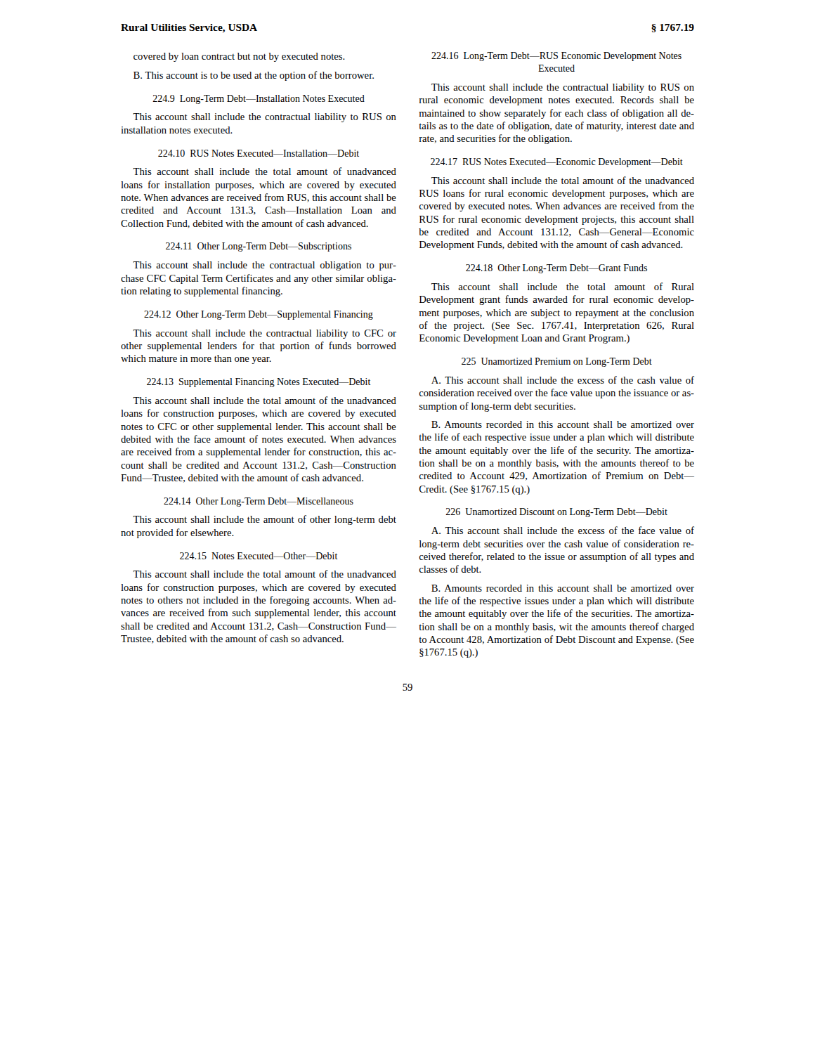Rural Utilities Service, USDA § 1767.19
covered by loan contract but not by executed notes.
B. This account is to be used at the option of the borrower.
224.9 Long-Term Debt—Installation Notes Executed
This account shall include the contractual liability to RUS on installation notes executed.
224.10 RUS Notes Executed—Installation—Debit
This account shall include the total amount of unadvanced loans for installation purposes, which are covered by executed note. When advances are received from RUS, this account shall be credited and Account 131.3, Cash—Installation Loan and Collection Fund, debited with the amount of cash advanced.
224.11 Other Long-Term Debt—Subscriptions
This account shall include the contractual obligation to purchase CFC Capital Term Certificates and any other similar obligation relating to supplemental financing.
224.12 Other Long-Term Debt—Supplemental Financing
This account shall include the contractual liability to CFC or other supplemental lenders for that portion of funds borrowed which mature in more than one year.
224.13 Supplemental Financing Notes Executed—Debit
This account shall include the total amount of the unadvanced loans for construction purposes, which are covered by executed notes to CFC or other supplemental lender. This account shall be debited with the face amount of notes executed. When advances are received from a supplemental lender for construction, this account shall be credited and Account 131.2, Cash—Construction Fund—Trustee, debited with the amount of cash advanced.
224.14 Other Long-Term Debt—Miscellaneous
This account shall include the amount of other long-term debt not provided for elsewhere.
224.15 Notes Executed—Other—Debit
This account shall include the total amount of the unadvanced loans for construction purposes, which are covered by executed notes to others not included in the foregoing accounts. When advances are received from such supplemental lender, this account shall be credited and Account 131.2, Cash—Construction Fund—Trustee, debited with the amount of cash so advanced.
224.16 Long-Term Debt—RUS Economic Development Notes Executed
This account shall include the contractual liability to RUS on rural economic development notes executed. Records shall be maintained to show separately for each class of obligation all details as to the date of obligation, date of maturity, interest date and rate, and securities for the obligation.
224.17 RUS Notes Executed—Economic Development—Debit
This account shall include the total amount of the unadvanced RUS loans for rural economic development purposes, which are covered by executed notes. When advances are received from the RUS for rural economic development projects, this account shall be credited and Account 131.12, Cash—General—Economic Development Funds, debited with the amount of cash advanced.
224.18 Other Long-Term Debt—Grant Funds
This account shall include the total amount of Rural Development grant funds awarded for rural economic development purposes, which are subject to repayment at the conclusion of the project. (See Sec. 1767.41, Interpretation 626, Rural Economic Development Loan and Grant Program.)
225 Unamortized Premium on Long-Term Debt
A. This account shall include the excess of the cash value of consideration received over the face value upon the issuance or assumption of long-term debt securities.
B. Amounts recorded in this account shall be amortized over the life of each respective issue under a plan which will distribute the amount equitably over the life of the security. The amortization shall be on a monthly basis, with the amounts thereof to be credited to Account 429, Amortization of Premium on Debt—Credit. (See §1767.15 (q).)
226 Unamortized Discount on Long-Term Debt—Debit
A. This account shall include the excess of the face value of long-term debt securities over the cash value of consideration received therefor, related to the issue or assumption of all types and classes of debt.
B. Amounts recorded in this account shall be amortized over the life of the respective issues under a plan which will distribute the amount equitably over the life of the securities. The amortization shall be on a monthly basis, wit the amounts thereof charged to Account 428, Amortization of Debt Discount and Expense. (See §1767.15 (q).)
59